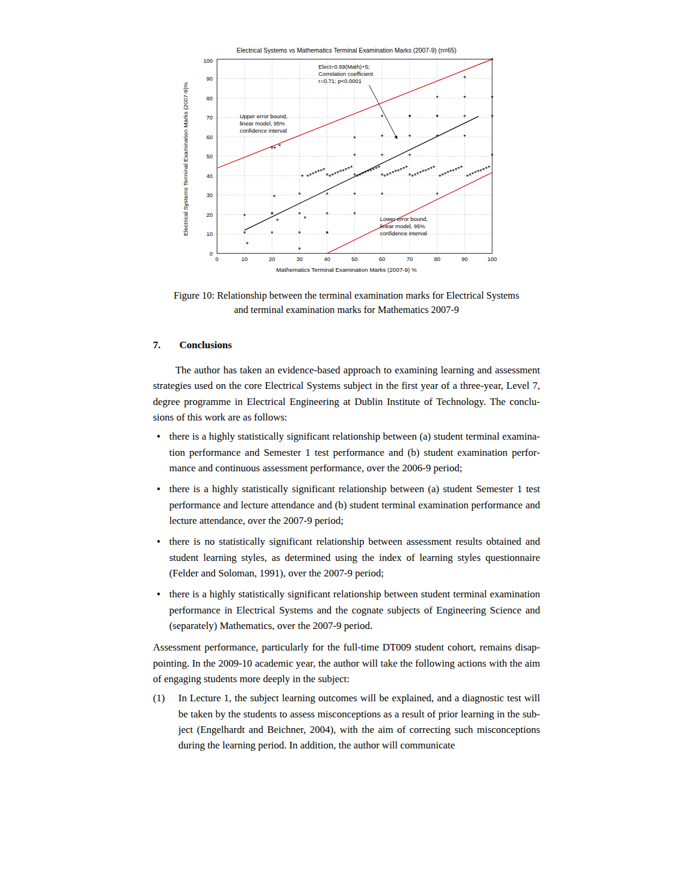Electrical Systems vs Mathematics Terminal Examination Marks (2007-9) (n=65) Scatter plot of Electrical Systems terminal examination marks (2007-9) percent on the vertical axis against Mathematics terminal examination marks (2007-9) percent on the horizontal axis, with a fitted linear regression line Elect = 0.69(Math) + 5, correlation coefficient r = 0.71, p less than 0.0001, and upper and lower 95 percent confidence interval error bounds. Electrical Systems vs Mathematics Terminal Examination Marks (2007-9) (n=65) Electrical Systems Terminal Examination Marks (2007-9)% Mathematics Terminal Examination Marks (2007-9) % 0 10 20 30 40 50 60 70 80 90 100 0 10 20 30 40 50 60 70 80 90 100 Elect=0.69(Math)+5; Correlation coefficient r=0.71; p<0.0001 Upper error bound, linear model, 95% confidence interval Lower error bound, linear model, 95% confidence interval * * * * * * * * * * * * * * * * * * * * * * * * * * * * * * * * * * * * * * * * * * * * * * * * * * * * * * * * * * * * * * * * * * * * * * * * * * * * * * * * * * * * * * * * * * * * * * * * * * * * * * * * * * * * * * *
Figure 10: Relationship between the terminal examination marks for Electrical Systems and terminal examination marks for Mathematics 2007-9
7. Conclusions
The author has taken an evidence-based approach to examining learning and assessment strategies used on the core Electrical Systems subject in the first year of a three-year, Level 7, degree programme in Electrical Engineering at Dublin Institute of Technology. The conclusions of this work are as follows:
there is a highly statistically significant relationship between (a) student terminal examination performance and Semester 1 test performance and (b) student examination performance and continuous assessment performance, over the 2006-9 period;
there is a highly statistically significant relationship between (a) student Semester 1 test performance and lecture attendance and (b) student terminal examination performance and lecture attendance, over the 2007-9 period;
there is no statistically significant relationship between assessment results obtained and student learning styles, as determined using the index of learning styles questionnaire (Felder and Soloman, 1991), over the 2007-9 period;
there is a highly statistically significant relationship between student terminal examination performance in Electrical Systems and the cognate subjects of Engineering Science and (separately) Mathematics, over the 2007-9 period.
Assessment performance, particularly for the full-time DT009 student cohort, remains disappointing. In the 2009-10 academic year, the author will take the following actions with the aim of engaging students more deeply in the subject:
In Lecture 1, the subject learning outcomes will be explained, and a diagnostic test will be taken by the students to assess misconceptions as a result of prior learning in the subject (Engelhardt and Beichner, 2004), with the aim of correcting such misconceptions during the learning period. In addition, the author will communicate